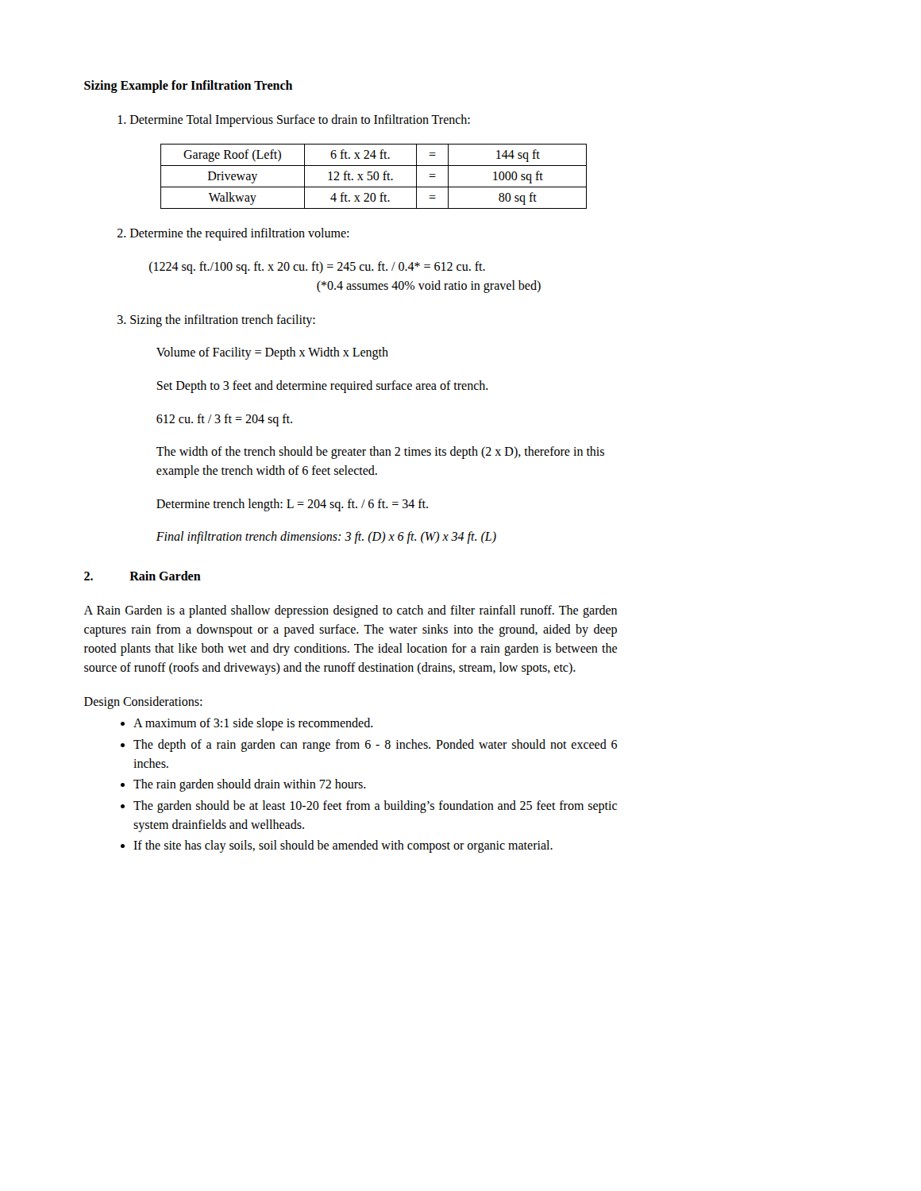Sizing Example for Infiltration Trench
Determine Total Impervious Surface to drain to Infiltration Trench:
| Garage Roof (Left) | 6 ft. x 24 ft. | = | 144 sq ft |
| Driveway | 12 ft. x 50 ft. | = | 1000 sq ft |
| Walkway | 4 ft. x 20 ft. | = | 80 sq ft |
Determine the required infiltration volume:
(1224 sq. ft./100 sq. ft. x 20 cu. ft) = 245 cu. ft. / 0.4* = 612 cu. ft. (*0.4 assumes 40% void ratio in gravel bed)
Sizing the infiltration trench facility:
Volume of Facility = Depth x Width x Length
Set Depth to 3 feet and determine required surface area of trench.
612 cu. ft / 3 ft = 204 sq ft.
The width of the trench should be greater than 2 times its depth (2 x D), therefore in this example the trench width of 6 feet selected.
Determine trench length: L = 204 sq. ft. / 6 ft. = 34 ft.
Final infiltration trench dimensions: 3 ft. (D) x 6 ft. (W) x 34 ft. (L)
2. Rain Garden
A Rain Garden is a planted shallow depression designed to catch and filter rainfall runoff. The garden captures rain from a downspout or a paved surface. The water sinks into the ground, aided by deep rooted plants that like both wet and dry conditions. The ideal location for a rain garden is between the source of runoff (roofs and driveways) and the runoff destination (drains, stream, low spots, etc).
Design Considerations:
A maximum of 3:1 side slope is recommended.
The depth of a rain garden can range from 6 - 8 inches. Ponded water should not exceed 6 inches.
The rain garden should drain within 72 hours.
The garden should be at least 10-20 feet from a building’s foundation and 25 feet from septic system drainfields and wellheads.
If the site has clay soils, soil should be amended with compost or organic material.